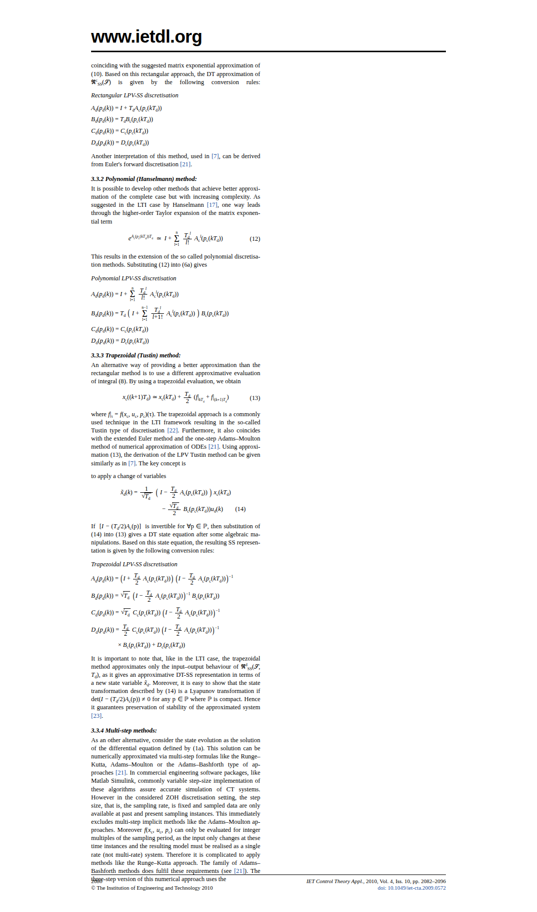www.ietdl.org
coinciding with the suggested matrix exponential approximation of (10). Based on this rectangular approach, the DT approximation of 𝕽cSS(𝒮) is given by the following conversion rules:
Rectangular LPV-SS discretisation
Ad(pd(k)) = I + TdAc(pc(kTd))
Bd(pd(k)) = TdBc(pc(kTd))
Cd(pd(k)) = Cc(pc(kTd))
Dd(pd(k)) = Dc(pc(kTd))
Another interpretation of this method, used in [7], can be derived from Euler's forward discretisation [21].
3.3.2 Polynomial (Hanselmann) method:
It is possible to develop other methods that achieve better approximation of the complete case but with increasing complexity. As suggested in the LTI case by Hanselmann [17], one way leads through the higher-order Taylor expansion of the matrix exponential term
eAc(pc(kTd))Td ≃ I + nΣl=1 Tdl l! Acl(pc(kTd)) (12)
This results in the extension of the so called polynomial discretisation methods. Substituting (12) into (6a) gives
Polynomial LPV-SS discretisation
Ad(pd(k)) = I + nΣl=1 Tdl l! Acl(pc(kTd))
Bd(pd(k)) = Td ( I + n−1 Σl=1 Tdl l+1! Acl(pc(kTd)) ) Bc(pc(kTd))
Cd(pd(k)) = Cc(pc(kTd))
Dd(pd(k)) = Dc(pc(kTd))
3.3.3 Trapezoidal (Tustin) method:
An alternative way of providing a better approximation than the rectangular method is to use a different approximative evaluation of integral (8). By using a trapezoidal evaluation, we obtain
xc((k+1)Td) ≃ xc(kTd) + Td 2 (f|kTd + f|(k+1)Td) (13)
where f|τ = f(xc, uc, pc)(τ). The trapezoidal approach is a commonly used technique in the LTI framework resulting in the so-called Tustin type of discretisation [22]. Furthermore, it also coincides with the extended Euler method and the one-step Adams–Moulton method of numerical approximation of ODEs [21]. Using approximation (13), the derivation of the LPV Tustin method can be given similarly as in [7]. The key concept is
to apply a change of variables
x̃d(k) = 1 Td ( I − Td 2 Ac(pc(kTd)) ) xc(kTd)
− Td 2 Bc(pc(kTd))ud(k) (14)
If [I − (Td/2)Ac(p)] is invertible for ∀p ∈ ℙ, then substitution of (14) into (13) gives a DT state equation after some algebraic manipulations. Based on this state equation, the resulting SS representation is given by the following conversion rules:
Trapezoidal LPV-SS discretisation
Ad(pd(k)) = (I + Td 2 Ac(pc(kTd))) (I − Td 2 Ac(pc(kTd)))−1
Bd(pd(k)) = Td (I − Td 2 Ac(pc(kTd)))−1 Bc(pc(kTd))
Cd(pd(k)) = Td Cc(pc(kTd)) (I − Td 2 Ac(pc(kTd)))−1
Dd(pd(k)) = Td 2 Cc(pc(kTd)) (I − Td 2 Ac(pc(kTd)))−1
× Bc(pc(kTd)) + Dc(pc(kTd))
It is important to note that, like in the LTI case, the trapezoidal method approximates only the input–output behaviour of 𝕽dSS(𝒮, Td), as it gives an approximative DT-SS representation in terms of a new state variable x̃d. Moreover, it is easy to show that the state transformation described by (14) is a Lyapunov transformation if det(I − (Td/2)Ac(p)) ≠ 0 for any p ∈ ℙ where ℙ is compact. Hence it guarantees preservation of stability of the approximated system [23].
3.3.4 Multi-step methods:
As an other alternative, consider the state evolution as the solution of the differential equation defined by (1a). This solution can be numerically approximated via multi-step formulas like the Runge–Kutta, Adams–Moulton or the Adams–Bashforth type of approaches [21]. In commercial engineering software packages, like Matlab Simulink, commonly variable step-size implementation of these algorithms assure accurate simulation of CT systems. However in the considered ZOH discretisation setting, the step size, that is, the sampling rate, is fixed and sampled data are only available at past and present sampling instances. This immediately excludes multi-step implicit methods like the Adams–Moulton approaches. Moreover f(xc, uc, pc) can only be evaluated for integer multiples of the sampling period, as the input only changes at these time instances and the resulting model must be realised as a single rate (not multi-rate) system. Therefore it is complicated to apply methods like the Runge–Kutta approach. The family of Adams–Bashforth methods does fulfil these requirements (see [21]). The three-step version of this numerical approach uses the
2086
© The Institution of Engineering and Technology 2010
IET Control Theory Appl., 2010, Vol. 4, Iss. 10, pp. 2082–2096
doi: 10.1049/iet-cta.2009.0572